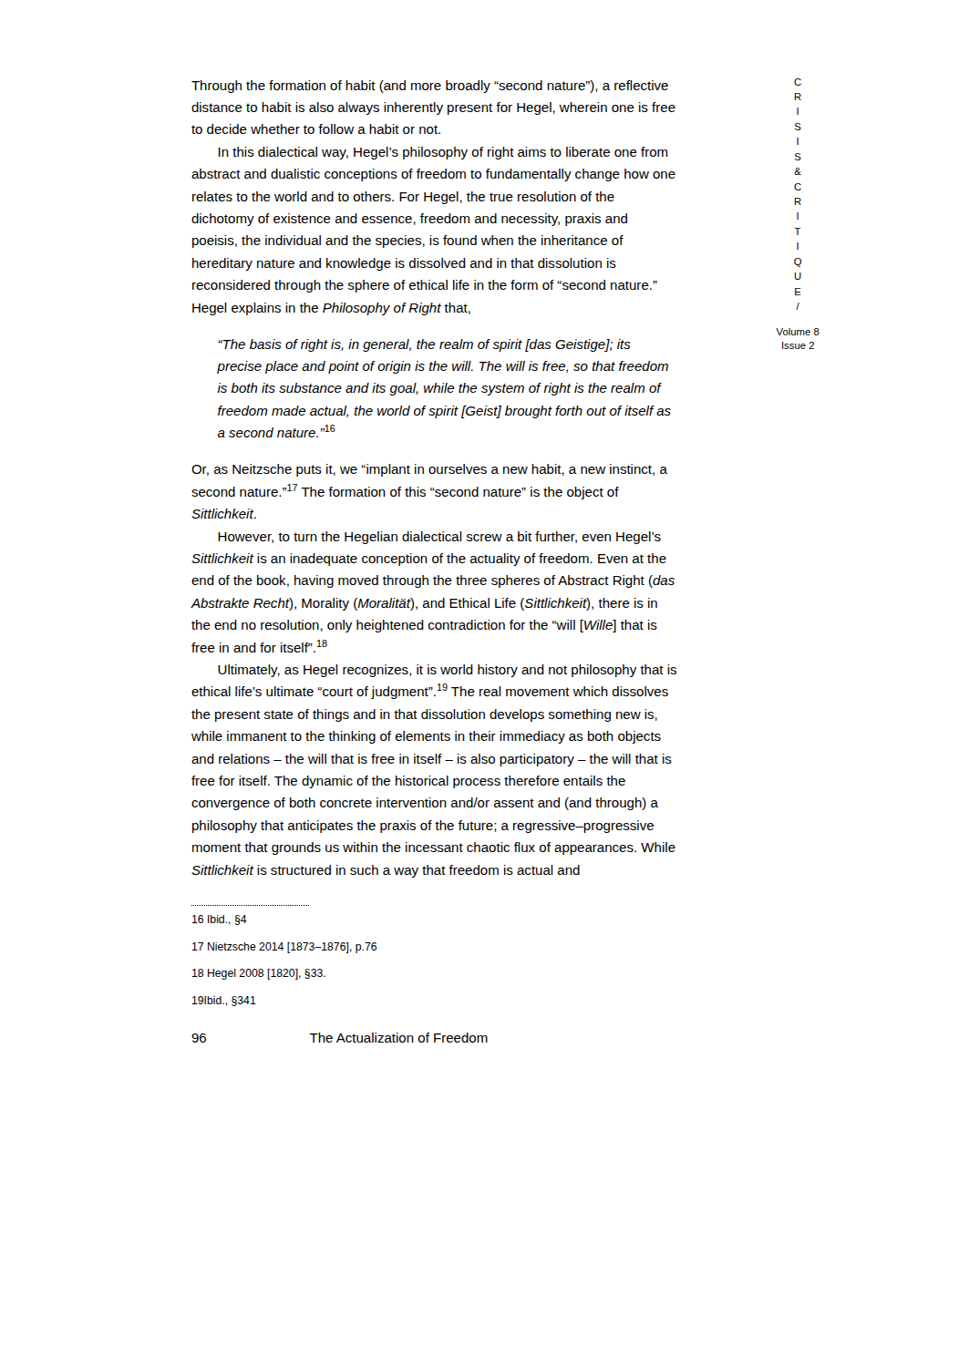C R I S I S & C R I T I Q U E /
Volume 8
Issue 2
Through the formation of habit (and more broadly “second nature”), a reflective distance to habit is also always inherently present for Hegel, wherein one is free to decide whether to follow a habit or not.
In this dialectical way, Hegel’s philosophy of right aims to liberate one from abstract and dualistic conceptions of freedom to fundamentally change how one relates to the world and to others. For Hegel, the true resolution of the dichotomy of existence and essence, freedom and necessity, praxis and poeisis, the individual and the species, is found when the inheritance of hereditary nature and knowledge is dissolved and in that dissolution is reconsidered through the sphere of ethical life in the form of “second nature.” Hegel explains in the Philosophy of Right that,
“The basis of right is, in general, the realm of spirit [das Geistige]; its precise place and point of origin is the will. The will is free, so that freedom is both its substance and its goal, while the system of right is the realm of freedom made actual, the world of spirit [Geist] brought forth out of itself as a second nature.”16
Or, as Neitzsche puts it, we “implant in ourselves a new habit, a new instinct, a second nature.”17 The formation of this “second nature” is the object of Sittlichkeit.
However, to turn the Hegelian dialectical screw a bit further, even Hegel’s Sittlichkeit is an inadequate conception of the actuality of freedom. Even at the end of the book, having moved through the three spheres of Abstract Right (das Abstrakte Recht), Morality (Moralität), and Ethical Life (Sittlichkeit), there is in the end no resolution, only heightened contradiction for the “will [Wille] that is free in and for itself”.18
Ultimately, as Hegel recognizes, it is world history and not philosophy that is ethical life’s ultimate “court of judgment”.19 The real movement which dissolves the present state of things and in that dissolution develops something new is, while immanent to the thinking of elements in their immediacy as both objects and relations – the will that is free in itself – is also participatory – the will that is free for itself. The dynamic of the historical process therefore entails the convergence of both concrete intervention and/or assent and (and through) a philosophy that anticipates the praxis of the future; a regressive–progressive moment that grounds us within the incessant chaotic flux of appearances. While Sittlichkeit is structured in such a way that freedom is actual and
16 Ibid., §4
17 Nietzsche 2014 [1873–1876], p.76
18 Hegel 2008 [1820], §33.
19Ibid., §341
96
The Actualization of Freedom